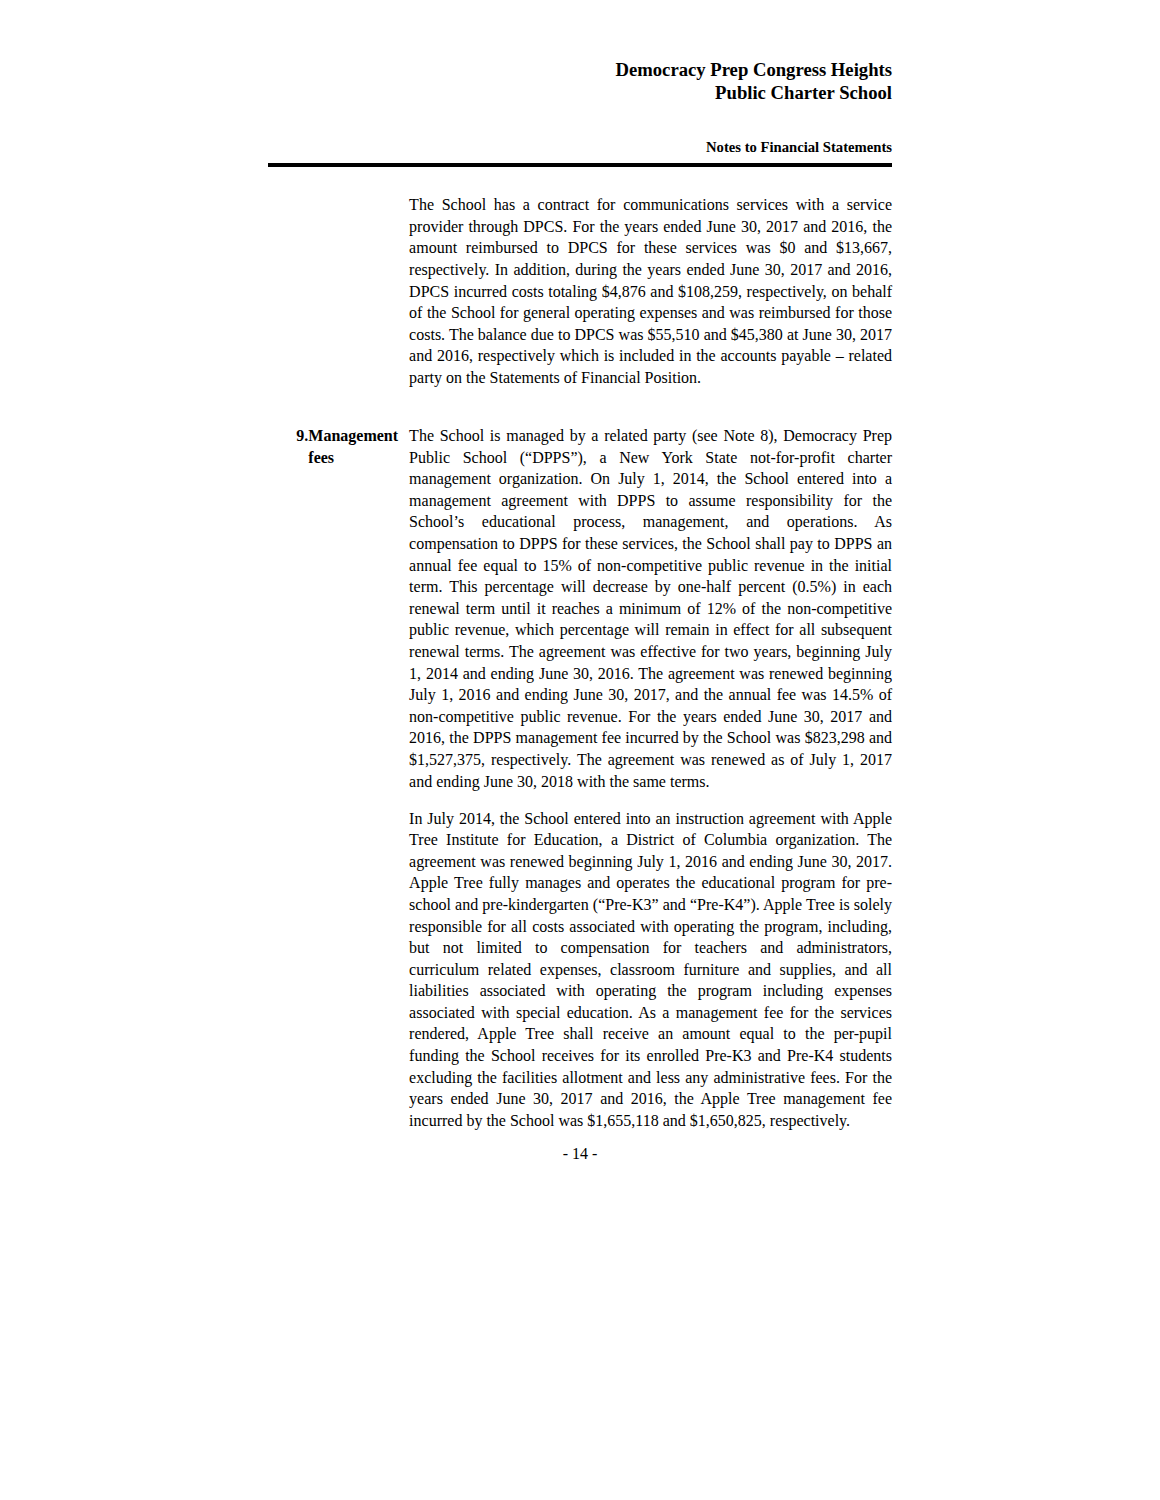Democracy Prep Congress Heights Public Charter School
Notes to Financial Statements
| | | The School has a contract for communications services with a service provider through DPCS. For the years ended June 30, 2017 and 2016, the amount reimbursed to DPCS for these services was $0 and $13,667, respectively. In addition, during the years ended June 30, 2017 and 2016, DPCS incurred costs totaling $4,876 and $108,259, respectively, on behalf of the School for general operating expenses and was reimbursed for those costs. The balance due to DPCS was $55,510 and $45,380 at June 30, 2017 and 2016, respectively which is included in the accounts payable – related party on the Statements of Financial Position. |
| 9. | Management fees | The School is managed by a related party (see Note 8), Democracy Prep Public School (“DPPS”), a New York State not-for-profit charter management organization. On July 1, 2014, the School entered into a management agreement with DPPS to assume responsibility for the School’s educational process, management, and operations. As compensation to DPPS for these services, the School shall pay to DPPS an annual fee equal to 15% of non-competitive public revenue in the initial term. This percentage will decrease by one-half percent (0.5%) in each renewal term until it reaches a minimum of 12% of the non-competitive public revenue, which percentage will remain in effect for all subsequent renewal terms. The agreement was effective for two years, beginning July 1, 2014 and ending June 30, 2016. The agreement was renewed beginning July 1, 2016 and ending June 30, 2017, and the annual fee was 14.5% of non-competitive public revenue. For the years ended June 30, 2017 and 2016, the DPPS management fee incurred by the School was $823,298 and $1,527,375, respectively. The agreement was renewed as of July 1, 2017 and ending June 30, 2018 with the same terms. In July 2014, the School entered into an instruction agreement with Apple Tree Institute for Education, a District of Columbia organization. The agreement was renewed beginning July 1, 2016 and ending June 30, 2017. Apple Tree fully manages and operates the educational program for pre-school and pre-kindergarten (“Pre-K3” and “Pre-K4”). Apple Tree is solely responsible for all costs associated with operating the program, including, but not limited to compensation for teachers and administrators, curriculum related expenses, classroom furniture and supplies, and all liabilities associated with operating the program including expenses associated with special education. As a management fee for the services rendered, Apple Tree shall receive an amount equal to the per-pupil funding the School receives for its enrolled Pre-K3 and Pre-K4 students excluding the facilities allotment and less any administrative fees. For the years ended June 30, 2017 and 2016, the Apple Tree management fee incurred by the School was $1,655,118 and $1,650,825, respectively. |
- 14 -